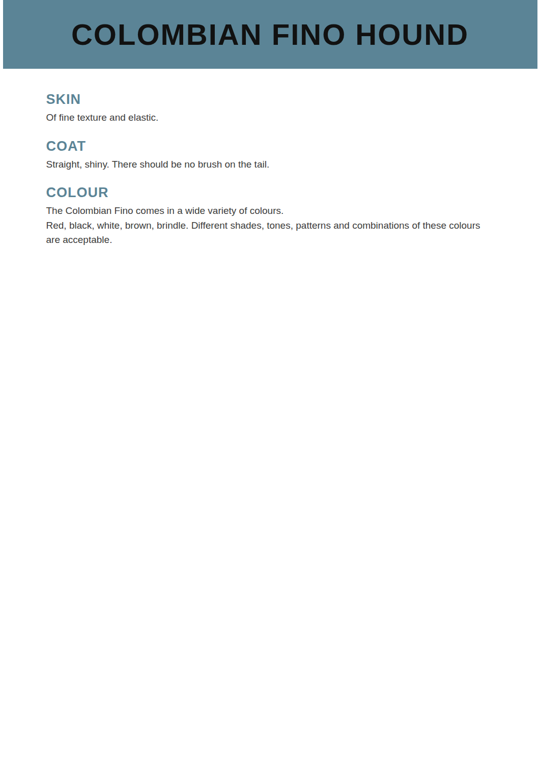Colombian Fino Hound
Skin
Of fine texture and elastic.
Coat
Straight, shiny. There should be no brush on the tail.
Colour
The Colombian Fino comes in a wide variety of colours.
Red, black, white, brown, brindle. Different shades, tones, patterns and combinations of these colours are acceptable.